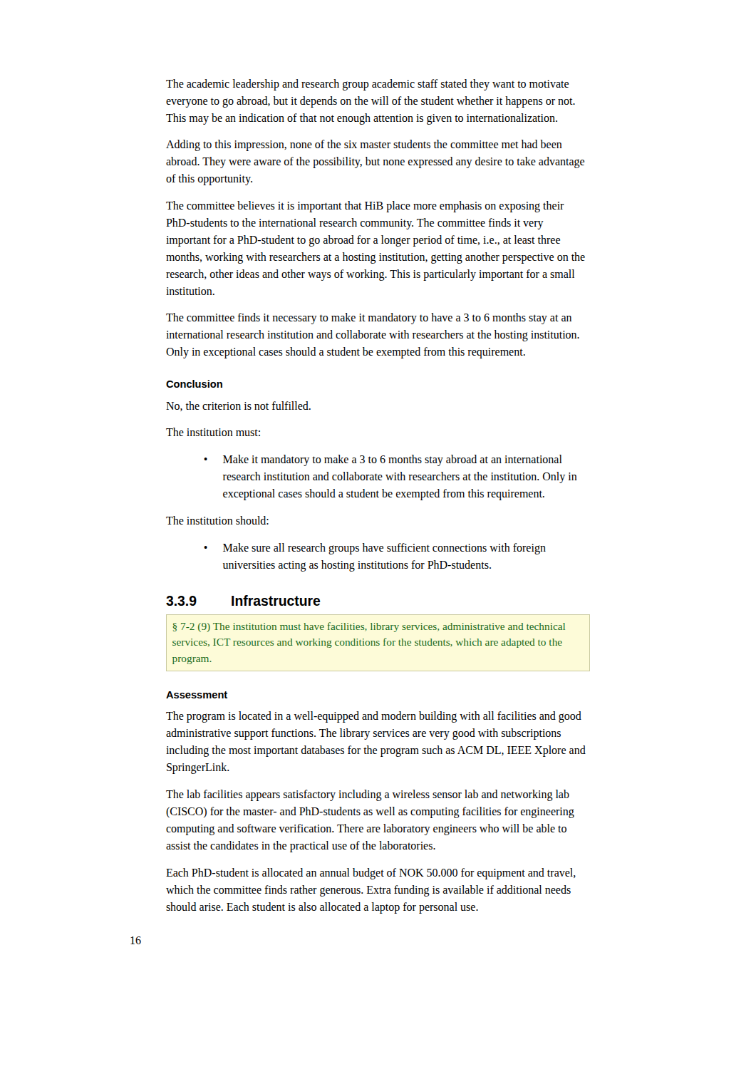The academic leadership and research group academic staff stated they want to motivate everyone to go abroad, but it depends on the will of the student whether it happens or not. This may be an indication of that not enough attention is given to internationalization.
Adding to this impression, none of the six master students the committee met had been abroad. They were aware of the possibility, but none expressed any desire to take advantage of this opportunity.
The committee believes it is important that HiB place more emphasis on exposing their PhD-students to the international research community. The committee finds it very important for a PhD-student to go abroad for a longer period of time, i.e., at least three months, working with researchers at a hosting institution, getting another perspective on the research, other ideas and other ways of working. This is particularly important for a small institution.
The committee finds it necessary to make it mandatory to have a 3 to 6 months stay at an international research institution and collaborate with researchers at the hosting institution. Only in exceptional cases should a student be exempted from this requirement.
Conclusion
No, the criterion is not fulfilled.
The institution must:
Make it mandatory to make a 3 to 6 months stay abroad at an international research institution and collaborate with researchers at the institution. Only in exceptional cases should a student be exempted from this requirement.
The institution should:
Make sure all research groups have sufficient connections with foreign universities acting as hosting institutions for PhD-students.
3.3.9 Infrastructure
§ 7-2 (9) The institution must have facilities, library services, administrative and technical services, ICT resources and working conditions for the students, which are adapted to the program.
Assessment
The program is located in a well-equipped and modern building with all facilities and good administrative support functions. The library services are very good with subscriptions including the most important databases for the program such as ACM DL, IEEE Xplore and SpringerLink.
The lab facilities appears satisfactory including a wireless sensor lab and networking lab (CISCO) for the master- and PhD-students as well as computing facilities for engineering computing and software verification. There are laboratory engineers who will be able to assist the candidates in the practical use of the laboratories.
Each PhD-student is allocated an annual budget of NOK 50.000 for equipment and travel, which the committee finds rather generous. Extra funding is available if additional needs should arise. Each student is also allocated a laptop for personal use.
16